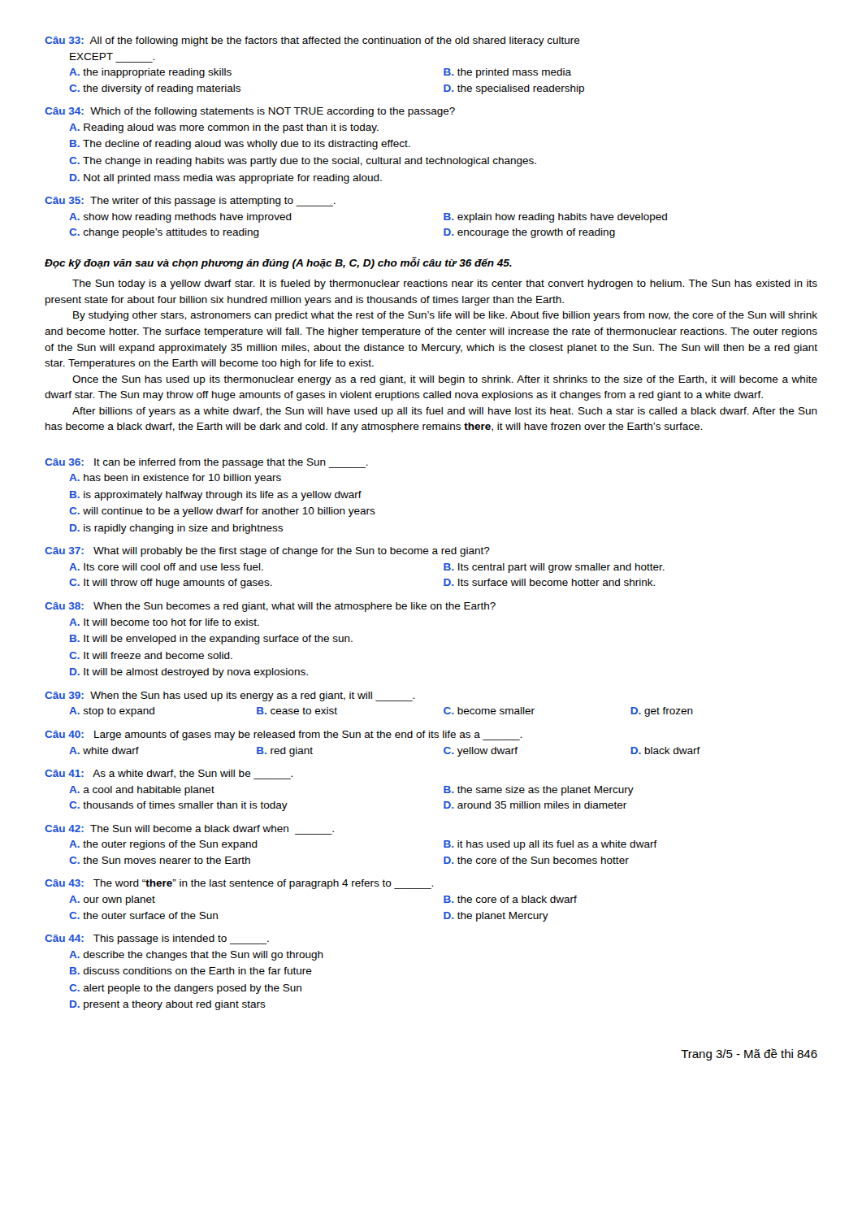Câu 33: All of the following might be the factors that affected the continuation of the old shared literacy culture
EXCEPT ______.
A. the inappropriate reading skills
B. the printed mass media
C. the diversity of reading materials
D. the specialised readership
Câu 34: Which of the following statements is NOT TRUE according to the passage?
A. Reading aloud was more common in the past than it is today.
B. The decline of reading aloud was wholly due to its distracting effect.
C. The change in reading habits was partly due to the social, cultural and technological changes.
D. Not all printed mass media was appropriate for reading aloud.
Câu 35: The writer of this passage is attempting to ______.
A. show how reading methods have improved
B. explain how reading habits have developed
C. change people’s attitudes to reading
D. encourage the growth of reading
Đọc kỹ đoạn văn sau và chọn phương án đúng (A hoặc B, C, D) cho mỗi câu từ 36 đến 45.
The Sun today is a yellow dwarf star. It is fueled by thermonuclear reactions near its center that convert hydrogen to helium. The Sun has existed in its present state for about four billion six hundred million years and is thousands of times larger than the Earth.
By studying other stars, astronomers can predict what the rest of the Sun’s life will be like. About five billion years from now, the core of the Sun will shrink and become hotter. The surface temperature will fall. The higher temperature of the center will increase the rate of thermonuclear reactions. The outer regions of the Sun will expand approximately 35 million miles, about the distance to Mercury, which is the closest planet to the Sun. The Sun will then be a red giant star. Temperatures on the Earth will become too high for life to exist.
Once the Sun has used up its thermonuclear energy as a red giant, it will begin to shrink. After it shrinks to the size of the Earth, it will become a white dwarf star. The Sun may throw off huge amounts of gases in violent eruptions called nova explosions as it changes from a red giant to a white dwarf.
After billions of years as a white dwarf, the Sun will have used up all its fuel and will have lost its heat. Such a star is called a black dwarf. After the Sun has become a black dwarf, the Earth will be dark and cold. If any atmosphere remains there, it will have frozen over the Earth’s surface.
Câu 36: It can be inferred from the passage that the Sun ______.
A. has been in existence for 10 billion years
B. is approximately halfway through its life as a yellow dwarf
C. will continue to be a yellow dwarf for another 10 billion years
D. is rapidly changing in size and brightness
Câu 37: What will probably be the first stage of change for the Sun to become a red giant?
A. Its core will cool off and use less fuel.
B. Its central part will grow smaller and hotter.
C. It will throw off huge amounts of gases.
D. Its surface will become hotter and shrink.
Câu 38: When the Sun becomes a red giant, what will the atmosphere be like on the Earth?
A. It will become too hot for life to exist.
B. It will be enveloped in the expanding surface of the sun.
C. It will freeze and become solid.
D. It will be almost destroyed by nova explosions.
Câu 39: When the Sun has used up its energy as a red giant, it will ______.
A. stop to expand
B. cease to exist
C. become smaller
D. get frozen
Câu 40: Large amounts of gases may be released from the Sun at the end of its life as a ______.
A. white dwarf
B. red giant
C. yellow dwarf
D. black dwarf
Câu 41: As a white dwarf, the Sun will be ______.
A. a cool and habitable planet
B. the same size as the planet Mercury
C. thousands of times smaller than it is today
D. around 35 million miles in diameter
Câu 42: The Sun will become a black dwarf when ______.
A. the outer regions of the Sun expand
B. it has used up all its fuel as a white dwarf
C. the Sun moves nearer to the Earth
D. the core of the Sun becomes hotter
Câu 43: The word “there” in the last sentence of paragraph 4 refers to ______.
A. our own planet
B. the core of a black dwarf
C. the outer surface of the Sun
D. the planet Mercury
Câu 44: This passage is intended to ______.
A. describe the changes that the Sun will go through
B. discuss conditions on the Earth in the far future
C. alert people to the dangers posed by the Sun
D. present a theory about red giant stars
Trang 3/5 - Mã đề thi 846